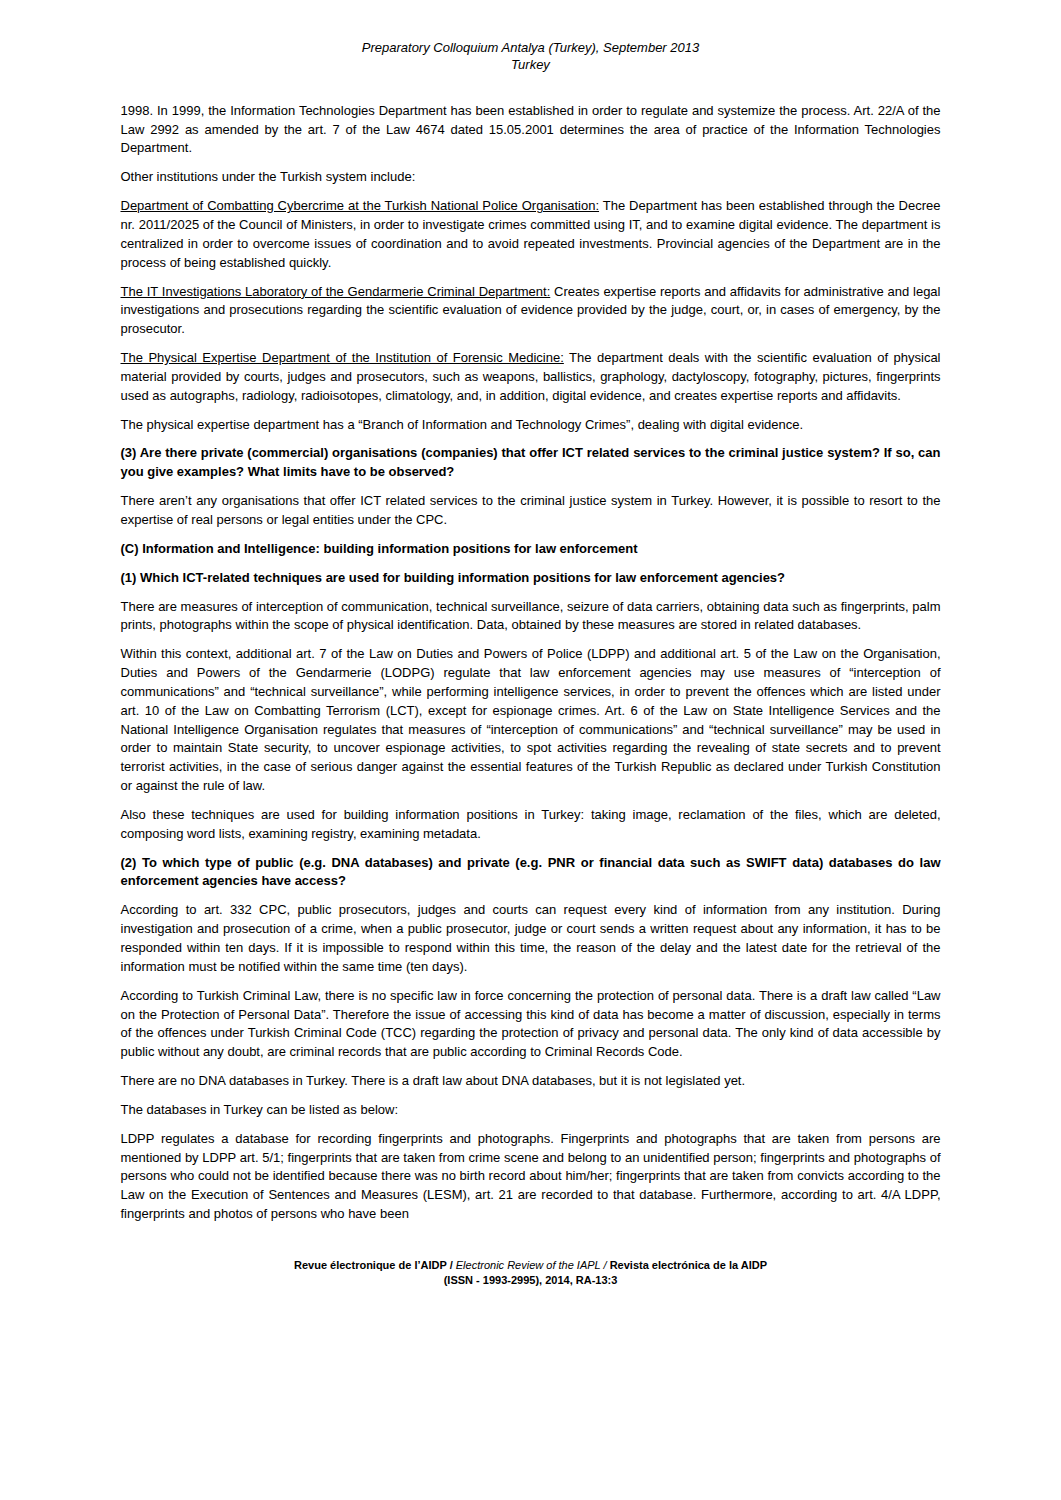Preparatory Colloquium Antalya (Turkey), September 2013 Turkey
1998. In 1999, the Information Technologies Department has been established in order to regulate and systemize the process. Art. 22/A of the Law 2992 as amended by the art. 7 of the Law 4674 dated 15.05.2001 determines the area of practice of the Information Technologies Department.
Other institutions under the Turkish system include:
Department of Combatting Cybercrime at the Turkish National Police Organisation: The Department has been established through the Decree nr. 2011/2025 of the Council of Ministers, in order to investigate crimes committed using IT, and to examine digital evidence. The department is centralized in order to overcome issues of coordination and to avoid repeated investments. Provincial agencies of the Department are in the process of being established quickly.
The IT Investigations Laboratory of the Gendarmerie Criminal Department: Creates expertise reports and affidavits for administrative and legal investigations and prosecutions regarding the scientific evaluation of evidence provided by the judge, court, or, in cases of emergency, by the prosecutor.
The Physical Expertise Department of the Institution of Forensic Medicine: The department deals with the scientific evaluation of physical material provided by courts, judges and prosecutors, such as weapons, ballistics, graphology, dactyloscopy, fotography, pictures, fingerprints used as autographs, radiology, radioisotopes, climatology, and, in addition, digital evidence, and creates expertise reports and affidavits.
The physical expertise department has a “Branch of Information and Technology Crimes”, dealing with digital evidence.
(3) Are there private (commercial) organisations (companies) that offer ICT related services to the criminal justice system? If so, can you give examples? What limits have to be observed?
There aren’t any organisations that offer ICT related services to the criminal justice system in Turkey. However, it is possible to resort to the expertise of real persons or legal entities under the CPC.
(C) Information and Intelligence: building information positions for law enforcement
(1) Which ICT-related techniques are used for building information positions for law enforcement agencies?
There are measures of interception of communication, technical surveillance, seizure of data carriers, obtaining data such as fingerprints, palm prints, photographs within the scope of physical identification. Data, obtained by these measures are stored in related databases.
Within this context, additional art. 7 of the Law on Duties and Powers of Police (LDPP) and additional art. 5 of the Law on the Organisation, Duties and Powers of the Gendarmerie (LODPG) regulate that law enforcement agencies may use measures of “interception of communications” and “technical surveillance”, while performing intelligence services, in order to prevent the offences which are listed under art. 10 of the Law on Combatting Terrorism (LCT), except for espionage crimes. Art. 6 of the Law on State Intelligence Services and the National Intelligence Organisation regulates that measures of “interception of communications” and “technical surveillance” may be used in order to maintain State security, to uncover espionage activities, to spot activities regarding the revealing of state secrets and to prevent terrorist activities, in the case of serious danger against the essential features of the Turkish Republic as declared under Turkish Constitution or against the rule of law.
Also these techniques are used for building information positions in Turkey: taking image, reclamation of the files, which are deleted, composing word lists, examining registry, examining metadata.
(2) To which type of public (e.g. DNA databases) and private (e.g. PNR or financial data such as SWIFT data) databases do law enforcement agencies have access?
According to art. 332 CPC, public prosecutors, judges and courts can request every kind of information from any institution. During investigation and prosecution of a crime, when a public prosecutor, judge or court sends a written request about any information, it has to be responded within ten days. If it is impossible to respond within this time, the reason of the delay and the latest date for the retrieval of the information must be notified within the same time (ten days).
According to Turkish Criminal Law, there is no specific law in force concerning the protection of personal data. There is a draft law called “Law on the Protection of Personal Data”. Therefore the issue of accessing this kind of data has become a matter of discussion, especially in terms of the offences under Turkish Criminal Code (TCC) regarding the protection of privacy and personal data. The only kind of data accessible by public without any doubt, are criminal records that are public according to Criminal Records Code.
There are no DNA databases in Turkey. There is a draft law about DNA databases, but it is not legislated yet.
The databases in Turkey can be listed as below:
LDPP regulates a database for recording fingerprints and photographs. Fingerprints and photographs that are taken from persons are mentioned by LDPP art. 5/1; fingerprints that are taken from crime scene and belong to an unidentified person; fingerprints and photographs of persons who could not be identified because there was no birth record about him/her; fingerprints that are taken from convicts according to the Law on the Execution of Sentences and Measures (LESM), art. 21 are recorded to that database. Furthermore, according to art. 4/A LDPP, fingerprints and photos of persons who have been
Revue électronique de l’AIDP / Electronic Review of the IAPL / Revista electrónica de la AIDP
(ISSN - 1993-2995), 2014, RA-13:3